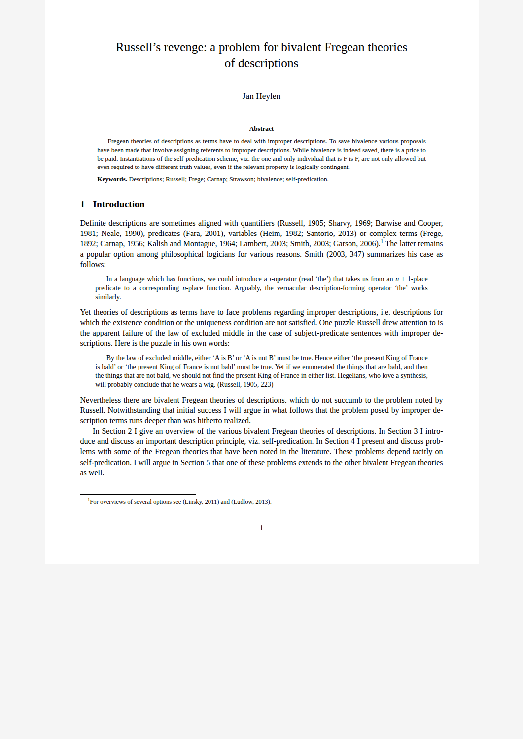Russell’s revenge: a problem for bivalent Fregean theories
of descriptions
Jan Heylen
Abstract
Fregean theories of descriptions as terms have to deal with improper descriptions. To save bivalence various proposals have been made that involve assigning referents to improper descriptions. While bivalence is indeed saved, there is a price to be paid. Instantiations of the self-predication scheme, viz. the one and only individual that is F is F, are not only allowed but even required to have different truth values, even if the relevant property is logically contingent.
Keywords. Descriptions; Russell; Frege; Carnap; Strawson; bivalence; self-predication.
1 Introduction
Definite descriptions are sometimes aligned with quantifiers (Russell, 1905; Sharvy, 1969; Barwise and Cooper, 1981; Neale, 1990), predicates (Fara, 2001), variables (Heim, 1982; Santorio, 2013) or complex terms (Frege, 1892; Carnap, 1956; Kalish and Montague, 1964; Lambert, 2003; Smith, 2003; Garson, 2006).1 The latter remains a popular option among philosophical logicians for various reasons. Smith (2003, 347) summarizes his case as follows:
In a language which has functions, we could introduce a ı-operator (read ‘the’) that takes us from an n + 1-place predicate to a corresponding n-place function. Arguably, the vernacular description-forming operator ‘the’ works similarly.
Yet theories of descriptions as terms have to face problems regarding improper descriptions, i.e. descriptions for which the existence condition or the uniqueness condition are not satisfied. One puzzle Russell drew attention to is the apparent failure of the law of excluded middle in the case of subject-predicate sentences with improper descriptions. Here is the puzzle in his own words:
By the law of excluded middle, either ‘A is B’ or ‘A is not B’ must be true. Hence either ‘the present King of France is bald’ or ‘the present King of France is not bald’ must be true. Yet if we enumerated the things that are bald, and then the things that are not bald, we should not find the present King of France in either list. Hegelians, who love a synthesis, will probably conclude that he wears a wig. (Russell, 1905, 223)
Nevertheless there are bivalent Fregean theories of descriptions, which do not succumb to the problem noted by Russell. Notwithstanding that initial success I will argue in what follows that the problem posed by improper description terms runs deeper than was hitherto realized.
In Section 2 I give an overview of the various bivalent Fregean theories of descriptions. In Section 3 I introduce and discuss an important description principle, viz. self-predication. In Section 4 I present and discuss problems with some of the Fregean theories that have been noted in the literature. These problems depend tacitly on self-predication. I will argue in Section 5 that one of these problems extends to the other bivalent Fregean theories as well.
1For overviews of several options see (Linsky, 2011) and (Ludlow, 2013).
1